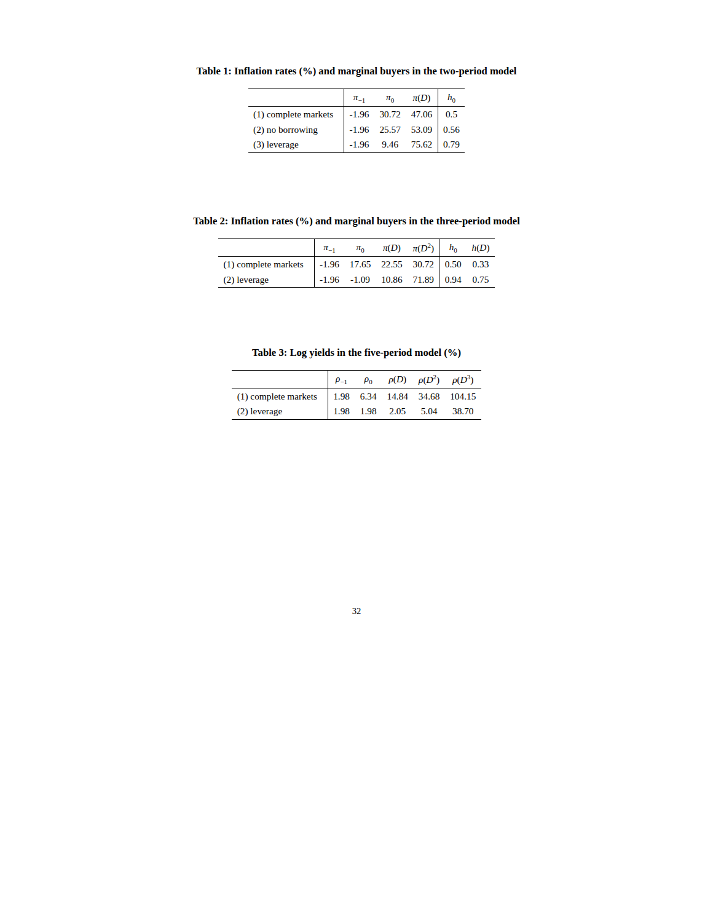Table 1: Inflation rates (%) and marginal buyers in the two-period model
| | π −1 | π 0 | π ( D ) | h 0 |
| --- | --- | --- | --- | --- |
| (1) complete markets | -1.96 | 30.72 | 47.06 | 0.5 |
| (2) no borrowing | -1.96 | 25.57 | 53.09 | 0.56 |
| (3) leverage | -1.96 | 9.46 | 75.62 | 0.79 |
Table 2: Inflation rates (%) and marginal buyers in the three-period model
| | π −1 | π 0 | π ( D ) | π ( D 2 ) | h 0 | h ( D ) |
| --- | --- | --- | --- | --- | --- | --- |
| (1) complete markets | -1.96 | 17.65 | 22.55 | 30.72 | 0.50 | 0.33 |
| (2) leverage | -1.96 | -1.09 | 10.86 | 71.89 | 0.94 | 0.75 |
Table 3: Log yields in the five-period model (%)
| | ρ −1 | ρ 0 | ρ ( D ) | ρ ( D 2 ) | ρ ( D 3 ) |
| --- | --- | --- | --- | --- | --- |
| (1) complete markets | 1.98 | 6.34 | 14.84 | 34.68 | 104.15 |
| (2) leverage | 1.98 | 1.98 | 2.05 | 5.04 | 38.70 |
32